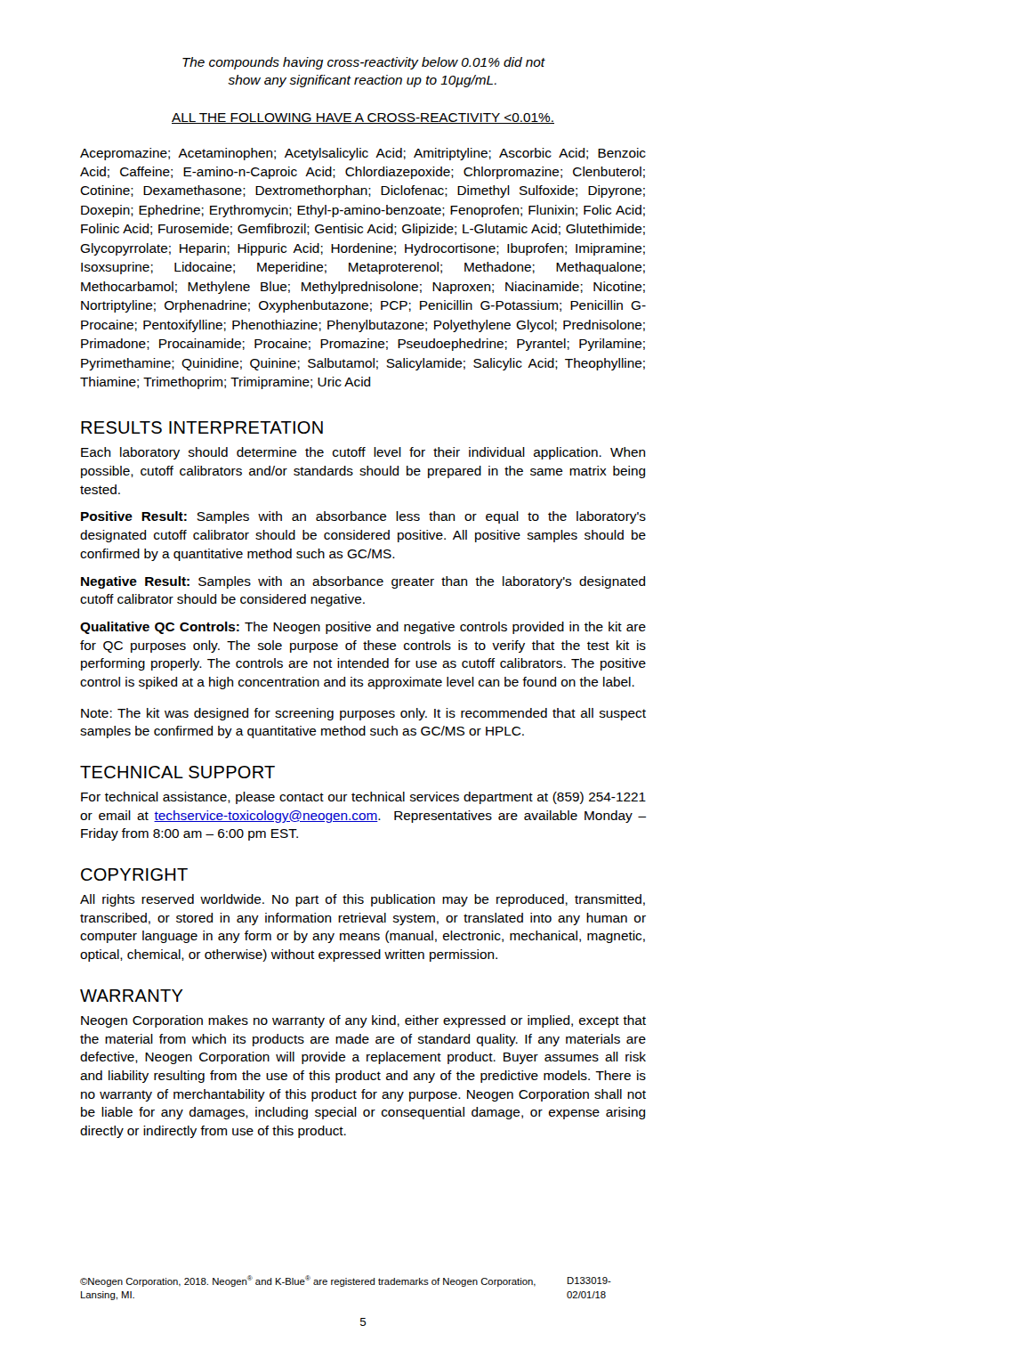The compounds having cross-reactivity below 0.01% did not
show any significant reaction up to 10µg/mL.
ALL THE FOLLOWING HAVE A CROSS-REACTIVITY <0.01%.
Acepromazine; Acetaminophen; Acetylsalicylic Acid; Amitriptyline; Ascorbic Acid; Benzoic Acid; Caffeine; E-amino-n-Caproic Acid; Chlordiazepoxide; Chlorpromazine; Clenbuterol; Cotinine; Dexamethasone; Dextromethorphan; Diclofenac; Dimethyl Sulfoxide; Dipyrone; Doxepin; Ephedrine; Erythromycin; Ethyl-p-amino-benzoate; Fenoprofen; Flunixin; Folic Acid; Folinic Acid; Furosemide; Gemfibrozil; Gentisic Acid; Glipizide; L-Glutamic Acid; Glutethimide; Glycopyrrolate; Heparin; Hippuric Acid; Hordenine; Hydrocortisone; Ibuprofen; Imipramine; Isoxsuprine; Lidocaine; Meperidine; Metaproterenol; Methadone; Methaqualone; Methocarbamol; Methylene Blue; Methylprednisolone; Naproxen; Niacinamide; Nicotine; Nortriptyline; Orphenadrine; Oxyphenbutazone; PCP; Penicillin G-Potassium; Penicillin G-Procaine; Pentoxifylline; Phenothiazine; Phenylbutazone; Polyethylene Glycol; Prednisolone; Primadone; Procainamide; Procaine; Promazine; Pseudoephedrine; Pyrantel; Pyrilamine; Pyrimethamine; Quinidine; Quinine; Salbutamol; Salicylamide; Salicylic Acid; Theophylline; Thiamine; Trimethoprim; Trimipramine; Uric Acid
Results Interpretation
Each laboratory should determine the cutoff level for their individual application. When possible, cutoff calibrators and/or standards should be prepared in the same matrix being tested.
Positive Result: Samples with an absorbance less than or equal to the laboratory's designated cutoff calibrator should be considered positive. All positive samples should be confirmed by a quantitative method such as GC/MS.
Negative Result: Samples with an absorbance greater than the laboratory's designated cutoff calibrator should be considered negative.
Qualitative QC Controls: The Neogen positive and negative controls provided in the kit are for QC purposes only. The sole purpose of these controls is to verify that the test kit is performing properly. The controls are not intended for use as cutoff calibrators. The positive control is spiked at a high concentration and its approximate level can be found on the label.
Note: The kit was designed for screening purposes only. It is recommended that all suspect samples be confirmed by a quantitative method such as GC/MS or HPLC.
Technical Support
For technical assistance, please contact our technical services department at (859) 254-1221 or email at techservice-toxicology@neogen.com. Representatives are available Monday – Friday from 8:00 am – 6:00 pm EST.
Copyright
All rights reserved worldwide. No part of this publication may be reproduced, transmitted, transcribed, or stored in any information retrieval system, or translated into any human or computer language in any form or by any means (manual, electronic, mechanical, magnetic, optical, chemical, or otherwise) without expressed written permission.
Warranty
Neogen Corporation makes no warranty of any kind, either expressed or implied, except that the material from which its products are made are of standard quality. If any materials are defective, Neogen Corporation will provide a replacement product. Buyer assumes all risk and liability resulting from the use of this product and any of the predictive models. There is no warranty of merchantability of this product for any purpose. Neogen Corporation shall not be liable for any damages, including special or consequential damage, or expense arising directly or indirectly from use of this product.
©Neogen Corporation, 2018. Neogen® and K-Blue® are registered trademarks of Neogen Corporation, Lansing, MI. D133019-02/01/18
5